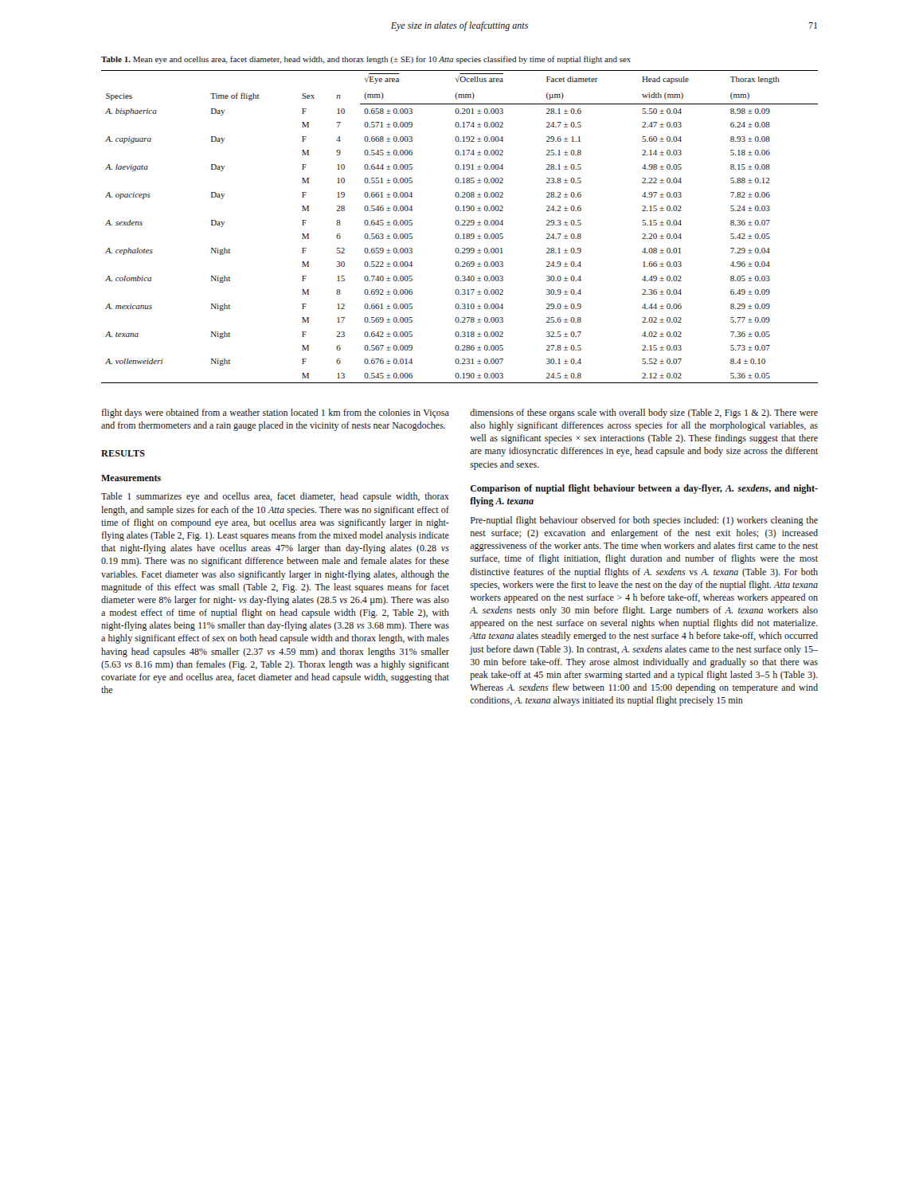Eye size in alates of leafcutting ants 71
Table 1. Mean eye and ocellus area, facet diameter, head width, and thorax length (± SE) for 10 Atta species classified by time of nuptial flight and sex
| Species | Time of flight | Sex | n | √ Eye area | √ Ocellus area | Facet diameter | Head capsule | Thorax length |
| --- | --- | --- | --- | --- | --- | --- | --- | --- |
| (mm) | (mm) | (µm) | width (mm) | (mm) |
| A. bisphaerica | Day | F | 10 | 0.658 ± 0.003 | 0.201 ± 0.003 | 28.1 ± 0.6 | 5.50 ± 0.04 | 8.98 ± 0.09 |
| | | M | 7 | 0.571 ± 0.009 | 0.174 ± 0.002 | 24.7 ± 0.5 | 2.47 ± 0.03 | 6.24 ± 0.08 |
| A. capiguara | Day | F | 4 | 0.668 ± 0.003 | 0.192 ± 0.004 | 29.6 ± 1.1 | 5.60 ± 0.04 | 8.93 ± 0.08 |
| | | M | 9 | 0.545 ± 0.006 | 0.174 ± 0.002 | 25.1 ± 0.8 | 2.14 ± 0.03 | 5.18 ± 0.06 |
| A. laevigata | Day | F | 10 | 0.644 ± 0.005 | 0.191 ± 0.004 | 28.1 ± 0.5 | 4.98 ± 0.05 | 8.15 ± 0.08 |
| | | M | 10 | 0.551 ± 0.005 | 0.185 ± 0.002 | 23.8 ± 0.5 | 2.22 ± 0.04 | 5.88 ± 0.12 |
| A. opaciceps | Day | F | 19 | 0.661 ± 0.004 | 0.208 ± 0.002 | 28.2 ± 0.6 | 4.97 ± 0.03 | 7.82 ± 0.06 |
| | | M | 28 | 0.546 ± 0.004 | 0.190 ± 0.002 | 24.2 ± 0.6 | 2.15 ± 0.02 | 5.24 ± 0.03 |
| A. sexdens | Day | F | 8 | 0.645 ± 0.005 | 0.229 ± 0.004 | 29.3 ± 0.5 | 5.15 ± 0.04 | 8.36 ± 0.07 |
| | | M | 6 | 0.563 ± 0.005 | 0.189 ± 0.005 | 24.7 ± 0.8 | 2.20 ± 0.04 | 5.42 ± 0.05 |
| A. cephalotes | Night | F | 52 | 0.659 ± 0.003 | 0.299 ± 0.001 | 28.1 ± 0.9 | 4.08 ± 0.01 | 7.29 ± 0.04 |
| | | M | 30 | 0.522 ± 0.004 | 0.269 ± 0.003 | 24.9 ± 0.4 | 1.66 ± 0.03 | 4.96 ± 0.04 |
| A. colombica | Night | F | 15 | 0.740 ± 0.005 | 0.340 ± 0.003 | 30.0 ± 0.4 | 4.49 ± 0.02 | 8.05 ± 0.03 |
| | | M | 8 | 0.692 ± 0.006 | 0.317 ± 0.002 | 30.9 ± 0.4 | 2.36 ± 0.04 | 6.49 ± 0.09 |
| A. mexicanus | Night | F | 12 | 0.661 ± 0.005 | 0.310 ± 0.004 | 29.0 ± 0.9 | 4.44 ± 0.06 | 8.29 ± 0.09 |
| | | M | 17 | 0.569 ± 0.005 | 0.278 ± 0.003 | 25.6 ± 0.8 | 2.02 ± 0.02 | 5.77 ± 0.09 |
| A. texana | Night | F | 23 | 0.642 ± 0.005 | 0.318 ± 0.002 | 32.5 ± 0.7 | 4.02 ± 0.02 | 7.36 ± 0.05 |
| | | M | 6 | 0.567 ± 0.009 | 0.286 ± 0.005 | 27.8 ± 0.5 | 2.15 ± 0.03 | 5.73 ± 0.07 |
| A. vollenweideri | Night | F | 6 | 0.676 ± 0.014 | 0.231 ± 0.007 | 30.1 ± 0.4 | 5.52 ± 0.07 | 8.4 ± 0.10 |
| | | M | 13 | 0.545 ± 0.006 | 0.190 ± 0.003 | 24.5 ± 0.8 | 2.12 ± 0.02 | 5.36 ± 0.05 |
flight days were obtained from a weather station located 1 km from the colonies in Viçosa and from thermometers and a rain gauge placed in the vicinity of nests near Nacogdoches.
Results
Measurements
Table 1 summarizes eye and ocellus area, facet diameter, head capsule width, thorax length, and sample sizes for each of the 10 Atta species. There was no significant effect of time of flight on compound eye area, but ocellus area was significantly larger in night-flying alates (Table 2, Fig. 1). Least squares means from the mixed model analysis indicate that night-flying alates have ocellus areas 47% larger than day-flying alates (0.28 vs 0.19 mm). There was no significant difference between male and female alates for these variables. Facet diameter was also significantly larger in night-flying alates, although the magnitude of this effect was small (Table 2, Fig. 2). The least squares means for facet diameter were 8% larger for night- vs day-flying alates (28.5 vs 26.4 µm). There was also a modest effect of time of nuptial flight on head capsule width (Fig. 2, Table 2), with night-flying alates being 11% smaller than day-flying alates (3.28 vs 3.68 mm). There was a highly significant effect of sex on both head capsule width and thorax length, with males having head capsules 48% smaller (2.37 vs 4.59 mm) and thorax lengths 31% smaller (5.63 vs 8.16 mm) than females (Fig. 2, Table 2). Thorax length was a highly significant covariate for eye and ocellus area, facet diameter and head capsule width, suggesting that the
dimensions of these organs scale with overall body size (Table 2, Figs 1 & 2). There were also highly significant differences across species for all the morphological variables, as well as significant species × sex interactions (Table 2). These findings suggest that there are many idiosyncratic differences in eye, head capsule and body size across the different species and sexes.
Comparison of nuptial flight behaviour between a day-flyer, A. sexdens, and night-flying A. texana
Pre-nuptial flight behaviour observed for both species included: (1) workers cleaning the nest surface; (2) excavation and enlargement of the nest exit holes; (3) increased aggressiveness of the worker ants. The time when workers and alates first came to the nest surface, time of flight initiation, flight duration and number of flights were the most distinctive features of the nuptial flights of A. sexdens vs A. texana (Table 3). For both species, workers were the first to leave the nest on the day of the nuptial flight. Atta texana workers appeared on the nest surface > 4 h before take-off, whereas workers appeared on A. sexdens nests only 30 min before flight. Large numbers of A. texana workers also appeared on the nest surface on several nights when nuptial flights did not materialize. Atta texana alates steadily emerged to the nest surface 4 h before take-off, which occurred just before dawn (Table 3). In contrast, A. sexdens alates came to the nest surface only 15–30 min before take-off. They arose almost individually and gradually so that there was peak take-off at 45 min after swarming started and a typical flight lasted 3–5 h (Table 3). Whereas A. sexdens flew between 11:00 and 15:00 depending on temperature and wind conditions, A. texana always initiated its nuptial flight precisely 15 min